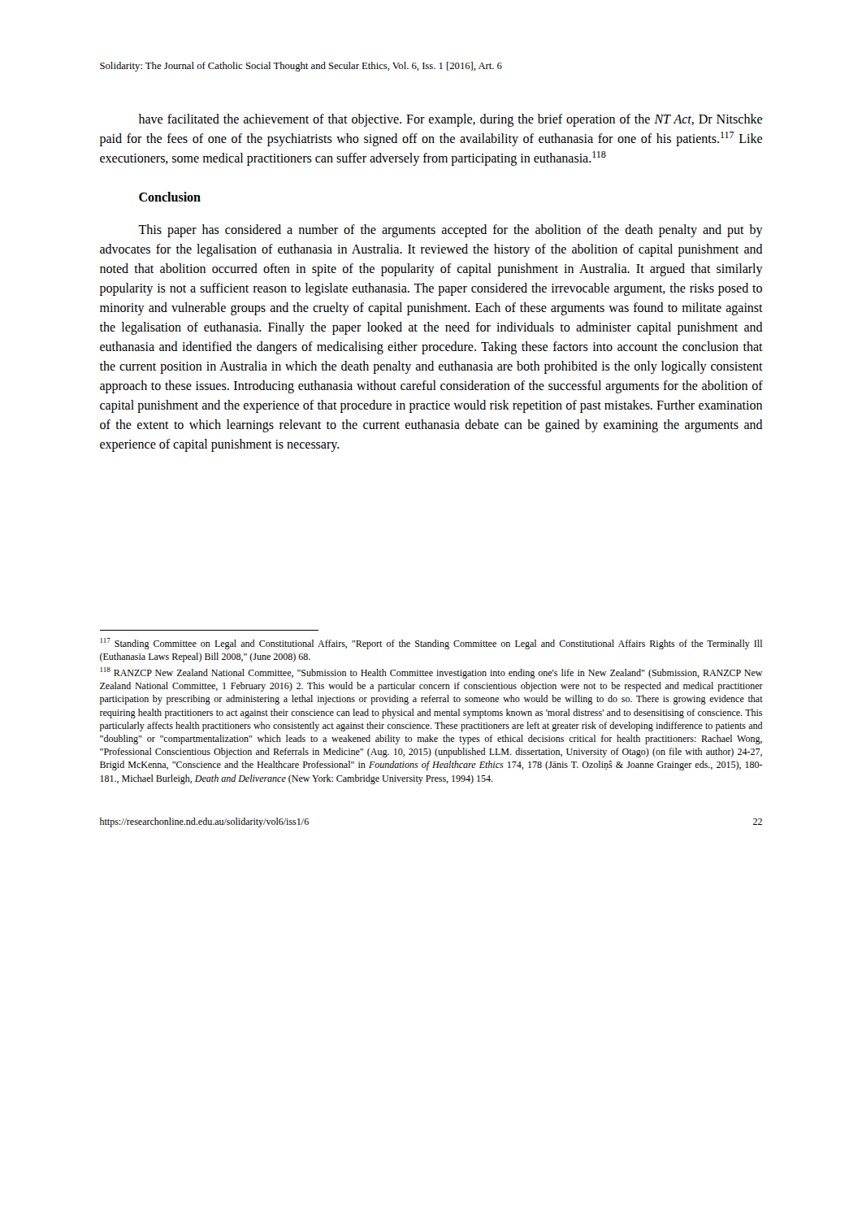Solidarity: The Journal of Catholic Social Thought and Secular Ethics, Vol. 6, Iss. 1 [2016], Art. 6
have facilitated the achievement of that objective. For example, during the brief operation of the NT Act, Dr Nitschke paid for the fees of one of the psychiatrists who signed off on the availability of euthanasia for one of his patients.117 Like executioners, some medical practitioners can suffer adversely from participating in euthanasia.118
Conclusion
This paper has considered a number of the arguments accepted for the abolition of the death penalty and put by advocates for the legalisation of euthanasia in Australia. It reviewed the history of the abolition of capital punishment and noted that abolition occurred often in spite of the popularity of capital punishment in Australia. It argued that similarly popularity is not a sufficient reason to legislate euthanasia. The paper considered the irrevocable argument, the risks posed to minority and vulnerable groups and the cruelty of capital punishment. Each of these arguments was found to militate against the legalisation of euthanasia. Finally the paper looked at the need for individuals to administer capital punishment and euthanasia and identified the dangers of medicalising either procedure. Taking these factors into account the conclusion that the current position in Australia in which the death penalty and euthanasia are both prohibited is the only logically consistent approach to these issues. Introducing euthanasia without careful consideration of the successful arguments for the abolition of capital punishment and the experience of that procedure in practice would risk repetition of past mistakes. Further examination of the extent to which learnings relevant to the current euthanasia debate can be gained by examining the arguments and experience of capital punishment is necessary.
117 Standing Committee on Legal and Constitutional Affairs, "Report of the Standing Committee on Legal and Constitutional Affairs Rights of the Terminally Ill (Euthanasia Laws Repeal) Bill 2008," (June 2008) 68.
118 RANZCP New Zealand National Committee, "Submission to Health Committee investigation into ending one's life in New Zealand" (Submission, RANZCP New Zealand National Committee, 1 February 2016) 2. This would be a particular concern if conscientious objection were not to be respected and medical practitioner participation by prescribing or administering a lethal injections or providing a referral to someone who would be willing to do so. There is growing evidence that requiring health practitioners to act against their conscience can lead to physical and mental symptoms known as 'moral distress' and to desensitising of conscience. This particularly affects health practitioners who consistently act against their conscience. These practitioners are left at greater risk of developing indifference to patients and "doubling" or "compartmentalization" which leads to a weakened ability to make the types of ethical decisions critical for health practitioners: Rachael Wong, "Professional Conscientious Objection and Referrals in Medicine" (Aug. 10, 2015) (unpublished LLM. dissertation, University of Otago) (on file with author) 24-27, Brigid McKenna, "Conscience and the Healthcare Professional" in Foundations of Healthcare Ethics 174, 178 (Jānis T. Ozoliņŝ & Joanne Grainger eds., 2015), 180-181., Michael Burleigh, Death and Deliverance (New York: Cambridge University Press, 1994) 154.
https://researchonline.nd.edu.au/solidarity/vol6/iss1/6 22